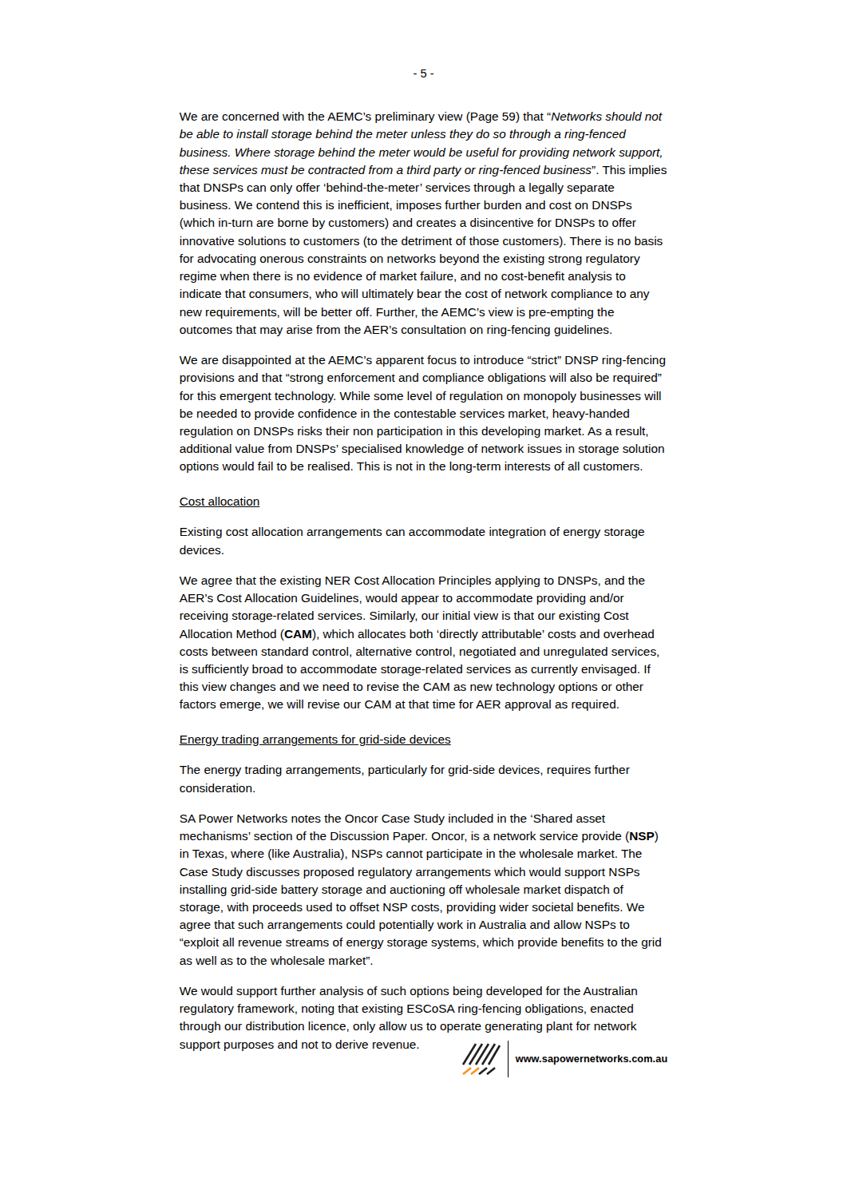- 5 -
We are concerned with the AEMC’s preliminary view (Page 59) that “Networks should not be able to install storage behind the meter unless they do so through a ring-fenced business. Where storage behind the meter would be useful for providing network support, these services must be contracted from a third party or ring-fenced business”. This implies that DNSPs can only offer ‘behind-the-meter’ services through a legally separate business. We contend this is inefficient, imposes further burden and cost on DNSPs (which in-turn are borne by customers) and creates a disincentive for DNSPs to offer innovative solutions to customers (to the detriment of those customers). There is no basis for advocating onerous constraints on networks beyond the existing strong regulatory regime when there is no evidence of market failure, and no cost-benefit analysis to indicate that consumers, who will ultimately bear the cost of network compliance to any new requirements, will be better off. Further, the AEMC’s view is pre-empting the outcomes that may arise from the AER’s consultation on ring-fencing guidelines.
We are disappointed at the AEMC’s apparent focus to introduce “strict” DNSP ring-fencing provisions and that “strong enforcement and compliance obligations will also be required” for this emergent technology. While some level of regulation on monopoly businesses will be needed to provide confidence in the contestable services market, heavy-handed regulation on DNSPs risks their non participation in this developing market. As a result, additional value from DNSPs’ specialised knowledge of network issues in storage solution options would fail to be realised. This is not in the long-term interests of all customers.
Cost allocation
Existing cost allocation arrangements can accommodate integration of energy storage devices.
We agree that the existing NER Cost Allocation Principles applying to DNSPs, and the AER’s Cost Allocation Guidelines, would appear to accommodate providing and/or receiving storage-related services. Similarly, our initial view is that our existing Cost Allocation Method (CAM), which allocates both ‘directly attributable’ costs and overhead costs between standard control, alternative control, negotiated and unregulated services, is sufficiently broad to accommodate storage-related services as currently envisaged. If this view changes and we need to revise the CAM as new technology options or other factors emerge, we will revise our CAM at that time for AER approval as required.
Energy trading arrangements for grid-side devices
The energy trading arrangements, particularly for grid-side devices, requires further consideration.
SA Power Networks notes the Oncor Case Study included in the ‘Shared asset mechanisms’ section of the Discussion Paper. Oncor, is a network service provide (NSP) in Texas, where (like Australia), NSPs cannot participate in the wholesale market. The Case Study discusses proposed regulatory arrangements which would support NSPs installing grid-side battery storage and auctioning off wholesale market dispatch of storage, with proceeds used to offset NSP costs, providing wider societal benefits. We agree that such arrangements could potentially work in Australia and allow NSPs to “exploit all revenue streams of energy storage systems, which provide benefits to the grid as well as to the wholesale market”.
We would support further analysis of such options being developed for the Australian regulatory framework, noting that existing ESCoSA ring-fencing obligations, enacted through our distribution licence, only allow us to operate generating plant for network support purposes and not to derive revenue.
www.sapowernetworks.com.au